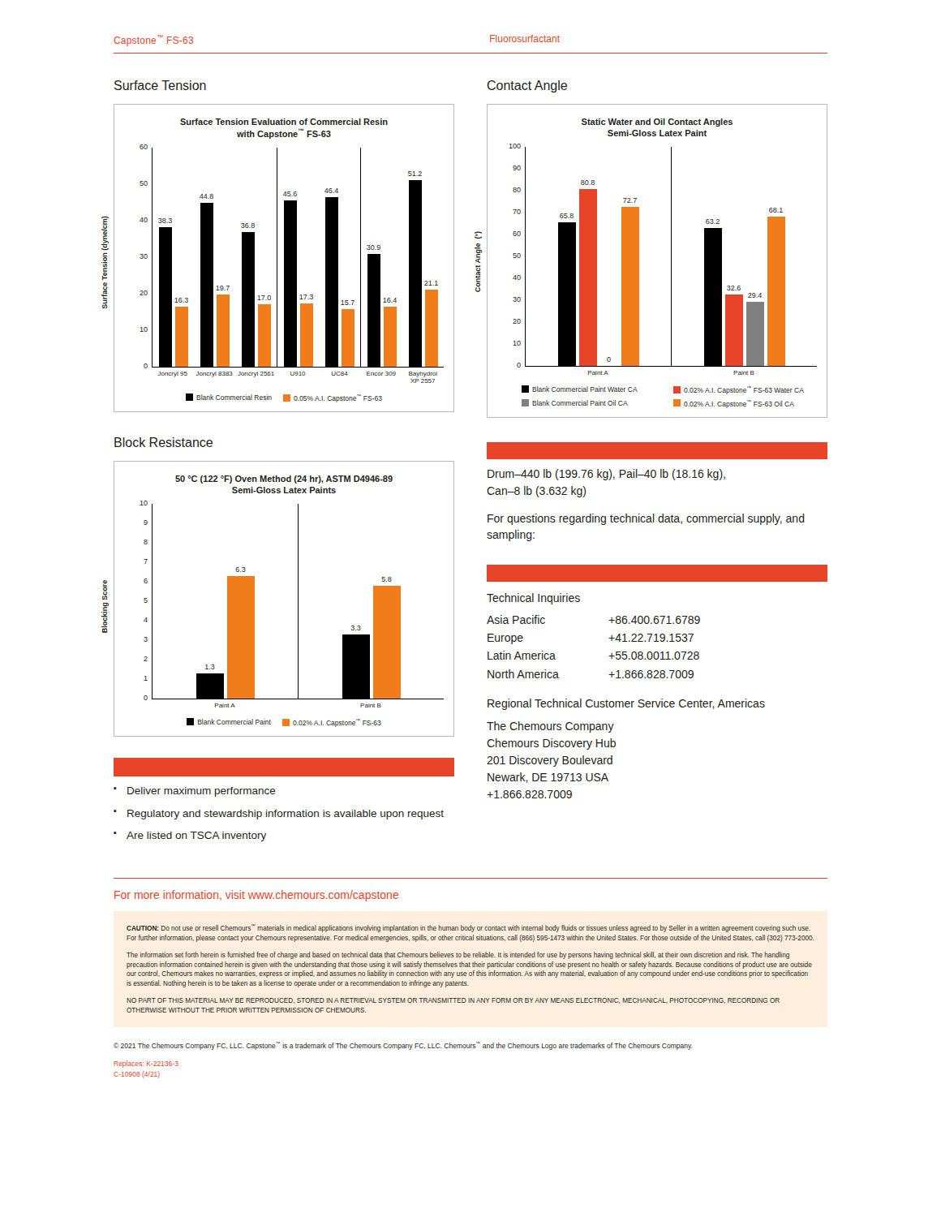Capstone™ FS-63
Fluorosurfactant
Surface Tension
Surface Tension Evaluation of Commercial Resin
with Capstone™ FS-63
Surface Tension (dyne/cm)
60 50 40 30 20 10 0
38.3
16.3
44.8
19.7
36.8
17.0
45.6
17.3
46.4
15.7
30.9
16.4
51.2
21.1
Joncryl 95
Joncryl 8383
Joncryl 2561
U910
UC84
Encor 309
Bayhydrol
XP 2557
Blank Commercial Resin
0.05% A.I. Capstone™ FS-63
Block Resistance
50 °C (122 °F) Oven Method (24 hr), ASTM D4946-89
Semi-Gloss Latex Paints
Blocking Score
10 9 8 7 6 5 4 3 2 1 0
1.3
6.3
3.3
5.8
Paint A
Paint B
Blank Commercial Paint
0.02% A.I. Capstone™ FS-63
Capstone™ Repellents and Surfactants
Deliver maximum performance
Regulatory and stewardship information is available upon request
Are listed on TSCA inventory
Contact Angle
Static Water and Oil Contact Angles
Semi-Gloss Latex Paint
Contact Angle (°)
100 90 80 70 60 50 40 30 20 10 0
65.8
80.8
0
72.7
63.2
32.6
29.4
68.1
Paint A
Paint B
Blank Commercial Paint Water CA
0.02% A.I. Capstone™ FS-63 Water CA
Blank Commercial Paint Oil CA
0.02% A.I. Capstone™ FS-63 Oil CA
Package Sizes
Drum–440 lb (199.76 kg), Pail–40 lb (18.16 kg),
Can–8 lb (3.632 kg)
For questions regarding technical data, commercial supply, and sampling:
Chemours Advanced Performance Materials
Technical Inquiries
Asia Pacific+86.400.671.6789
Europe+41.22.719.1537
Latin America+55.08.0011.0728
North America+1.866.828.7009
Regional Technical Customer Service Center, Americas
The Chemours Company
Chemours Discovery Hub
201 Discovery Boulevard
Newark, DE 19713 USA
+1.866.828.7009
For more information, visit www.chemours.com/capstone
CAUTION: Do not use or resell Chemours™ materials in medical applications involving implantation in the human body or contact with internal body fluids or tissues unless agreed to by Seller in a written agreement covering such use. For further information, please contact your Chemours representative. For medical emergencies, spills, or other critical situations, call (866) 595-1473 within the United States. For those outside of the United States, call (302) 773-2000.
The information set forth herein is furnished free of charge and based on technical data that Chemours believes to be reliable. It is intended for use by persons having technical skill, at their own discretion and risk. The handling precaution information contained herein is given with the understanding that those using it will satisfy themselves that their particular conditions of use present no health or safety hazards. Because conditions of product use are outside our control, Chemours makes no warranties, express or implied, and assumes no liability in connection with any use of this information. As with any material, evaluation of any compound under end-use conditions prior to specification is essential. Nothing herein is to be taken as a license to operate under or a recommendation to infringe any patents.
NO PART OF THIS MATERIAL MAY BE REPRODUCED, STORED IN A RETRIEVAL SYSTEM OR TRANSMITTED IN ANY FORM OR BY ANY MEANS ELECTRONIC, MECHANICAL, PHOTOCOPYING, RECORDING OR OTHERWISE WITHOUT THE PRIOR WRITTEN PERMISSION OF CHEMOURS.
© 2021 The Chemours Company FC, LLC. Capstone™ is a trademark of The Chemours Company FC, LLC. Chemours™ and the Chemours Logo are trademarks of The Chemours Company.
Replaces: K-22136-3
C-10908 (4/21)